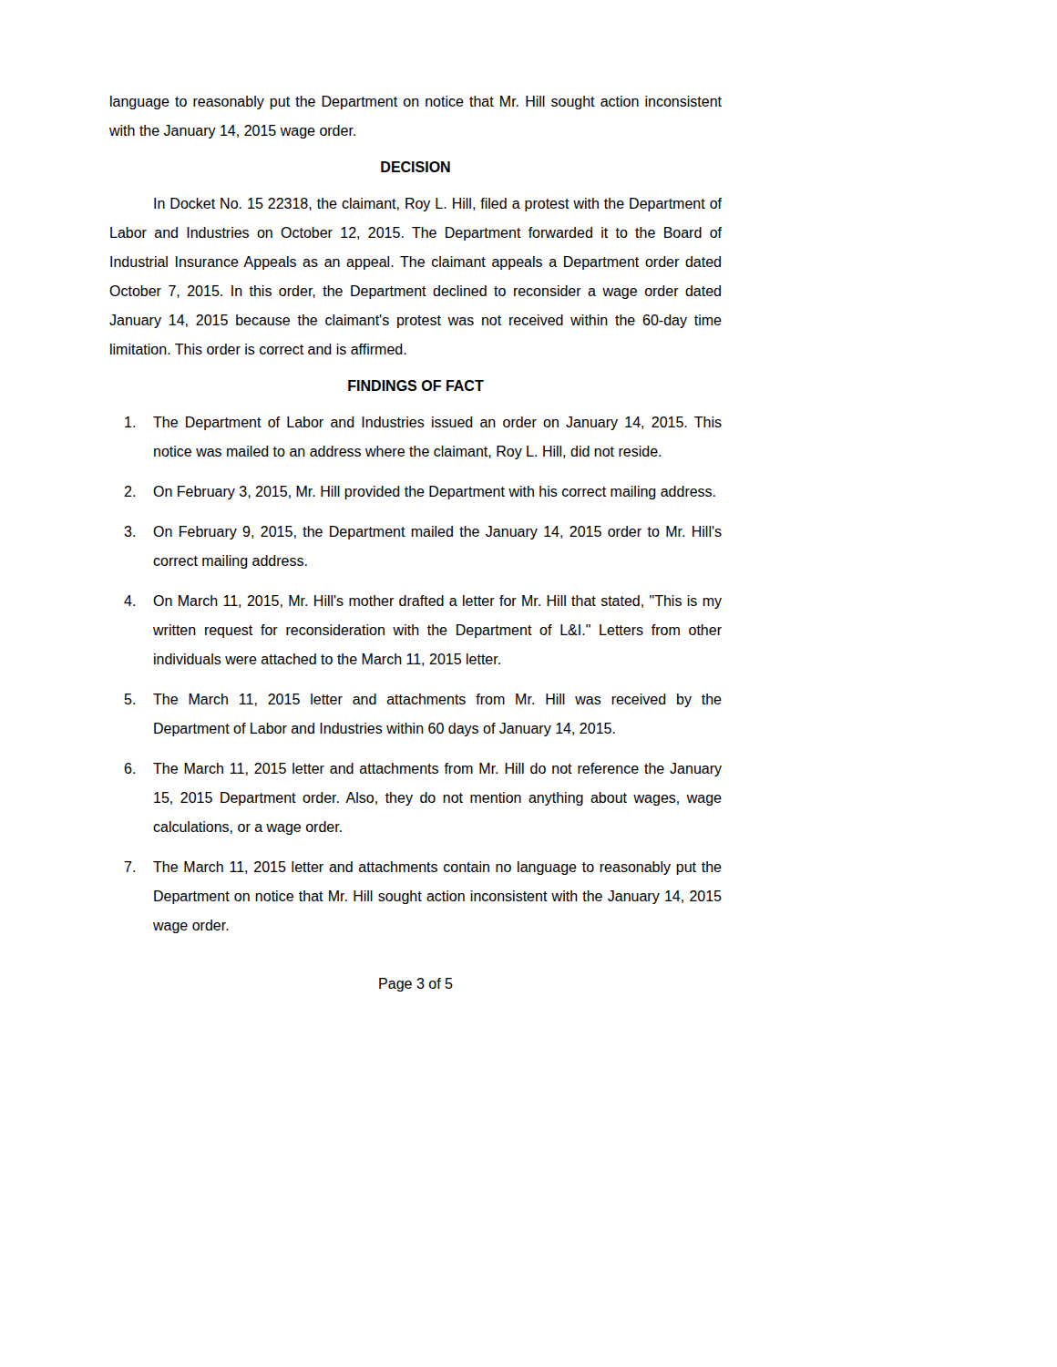language to reasonably put the Department on notice that Mr. Hill sought action inconsistent with the January 14, 2015 wage order.
DECISION
In Docket No. 15 22318, the claimant, Roy L. Hill, filed a protest with the Department of Labor and Industries on October 12, 2015. The Department forwarded it to the Board of Industrial Insurance Appeals as an appeal. The claimant appeals a Department order dated October 7, 2015. In this order, the Department declined to reconsider a wage order dated January 14, 2015 because the claimant's protest was not received within the 60-day time limitation. This order is correct and is affirmed.
FINDINGS OF FACT
The Department of Labor and Industries issued an order on January 14, 2015. This notice was mailed to an address where the claimant, Roy L. Hill, did not reside.
On February 3, 2015, Mr. Hill provided the Department with his correct mailing address.
On February 9, 2015, the Department mailed the January 14, 2015 order to Mr. Hill's correct mailing address.
On March 11, 2015, Mr. Hill's mother drafted a letter for Mr. Hill that stated, "This is my written request for reconsideration with the Department of L&I." Letters from other individuals were attached to the March 11, 2015 letter.
The March 11, 2015 letter and attachments from Mr. Hill was received by the Department of Labor and Industries within 60 days of January 14, 2015.
The March 11, 2015 letter and attachments from Mr. Hill do not reference the January 15, 2015 Department order. Also, they do not mention anything about wages, wage calculations, or a wage order.
The March 11, 2015 letter and attachments contain no language to reasonably put the Department on notice that Mr. Hill sought action inconsistent with the January 14, 2015 wage order.
Page 3 of 5